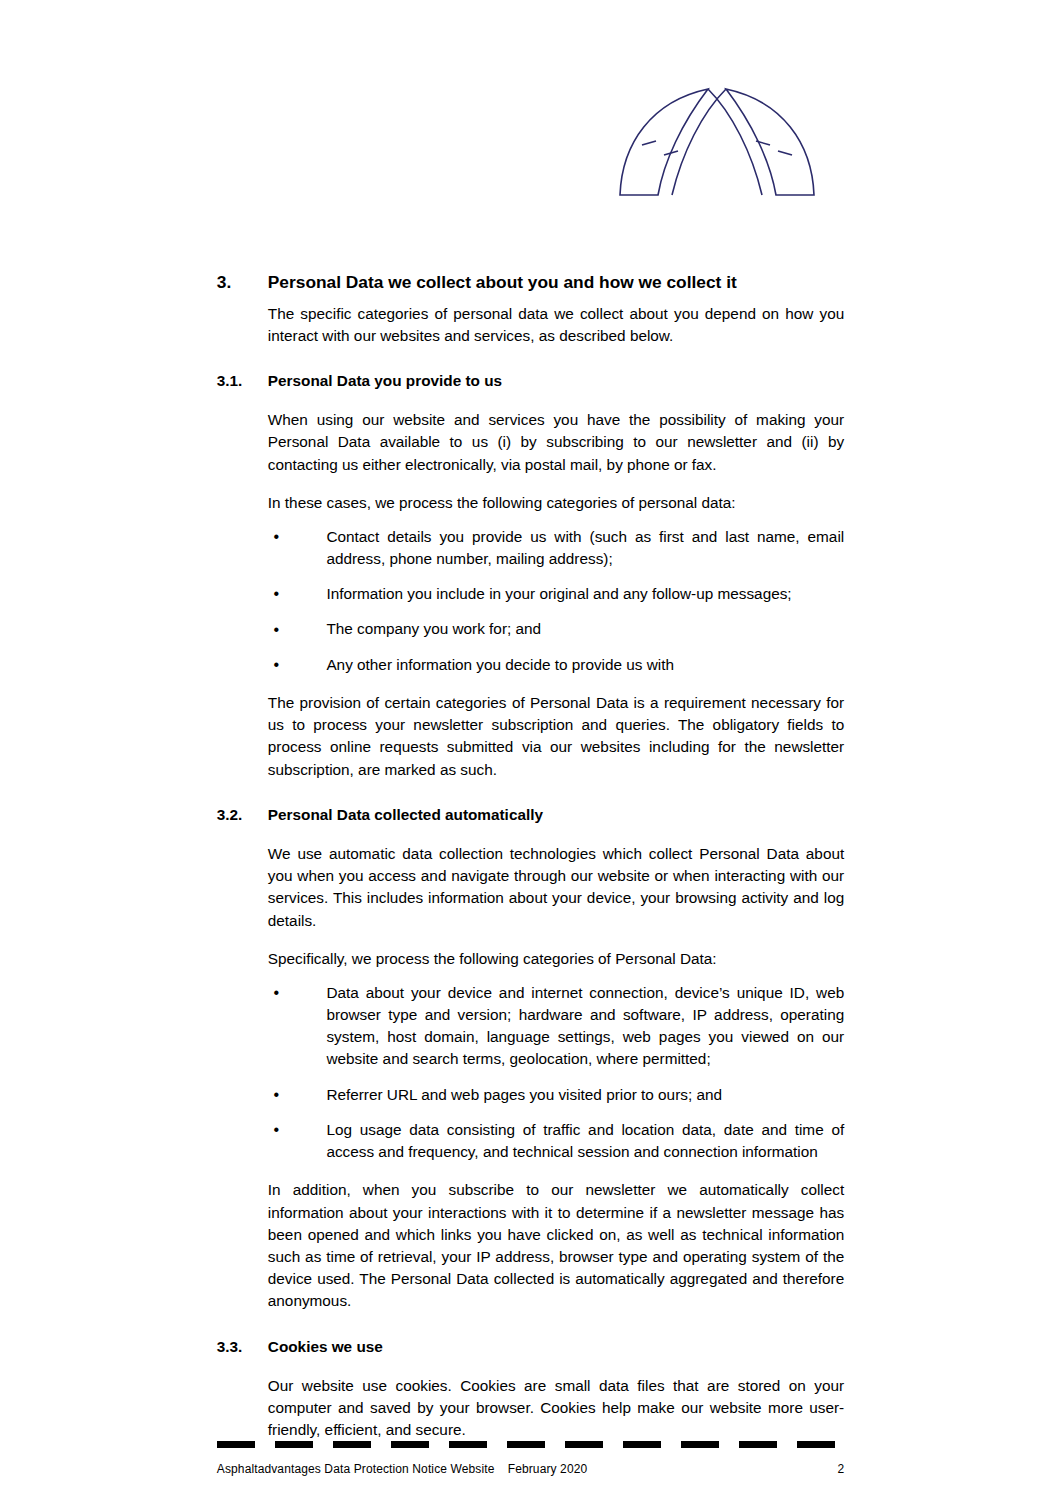3. Personal Data we collect about you and how we collect it
The specific categories of personal data we collect about you depend on how you interact with our websites and services, as described below.
3.1. Personal Data you provide to us
When using our website and services you have the possibility of making your Personal Data available to us (i) by subscribing to our newsletter and (ii) by contacting us either electronically, via postal mail, by phone or fax.
In these cases, we process the following categories of personal data:
Contact details you provide us with (such as first and last name, email address, phone number, mailing address);
Information you include in your original and any follow-up messages;
The company you work for; and
Any other information you decide to provide us with
The provision of certain categories of Personal Data is a requirement necessary for us to process your newsletter subscription and queries. The obligatory fields to process online requests submitted via our websites including for the newsletter subscription, are marked as such.
3.2. Personal Data collected automatically
We use automatic data collection technologies which collect Personal Data about you when you access and navigate through our website or when interacting with our services. This includes information about your device, your browsing activity and log details.
Specifically, we process the following categories of Personal Data:
Data about your device and internet connection, device’s unique ID, web browser type and version; hardware and software, IP address, operating system, host domain, language settings, web pages you viewed on our website and search terms, geolocation, where permitted;
Referrer URL and web pages you visited prior to ours; and
Log usage data consisting of traffic and location data, date and time of access and frequency, and technical session and connection information
In addition, when you subscribe to our newsletter we automatically collect information about your interactions with it to determine if a newsletter message has been opened and which links you have clicked on, as well as technical information such as time of retrieval, your IP address, browser type and operating system of the device used. The Personal Data collected is automatically aggregated and therefore anonymous.
3.3. Cookies we use
Our website use cookies. Cookies are small data files that are stored on your computer and saved by your browser. Cookies help make our website more user-friendly, efficient, and secure.
Asphaltadvantages Data Protection Notice Website February 2020
2